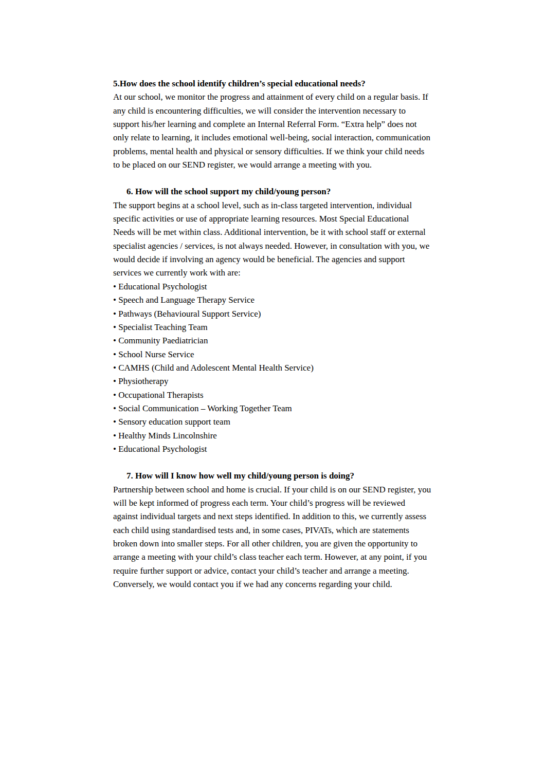5.How does the school identify children’s special educational needs?
At our school, we monitor the progress and attainment of every child on a regular basis. If any child is encountering difficulties, we will consider the intervention necessary to support his/her learning and complete an Internal Referral Form. “Extra help” does not only relate to learning, it includes emotional well-being, social interaction, communication problems, mental health and physical or sensory difficulties. If we think your child needs to be placed on our SEND register, we would arrange a meeting with you.
6. How will the school support my child/young person?
The support begins at a school level, such as in-class targeted intervention, individual specific activities or use of appropriate learning resources. Most Special Educational Needs will be met within class. Additional intervention, be it with school staff or external specialist agencies / services, is not always needed. However, in consultation with you, we would decide if involving an agency would be beneficial. The agencies and support services we currently work with are:
Educational Psychologist
Speech and Language Therapy Service
Pathways (Behavioural Support Service)
Specialist Teaching Team
Community Paediatrician
School Nurse Service
CAMHS (Child and Adolescent Mental Health Service)
Physiotherapy
Occupational Therapists
Social Communication – Working Together Team
Sensory education support team
Healthy Minds Lincolnshire
Educational Psychologist
7. How will I know how well my child/young person is doing?
Partnership between school and home is crucial. If your child is on our SEND register, you will be kept informed of progress each term. Your child’s progress will be reviewed against individual targets and next steps identified. In addition to this, we currently assess each child using standardised tests and, in some cases, PIVATs, which are statements broken down into smaller steps. For all other children, you are given the opportunity to arrange a meeting with your child’s class teacher each term. However, at any point, if you require further support or advice, contact your child’s teacher and arrange a meeting. Conversely, we would contact you if we had any concerns regarding your child.